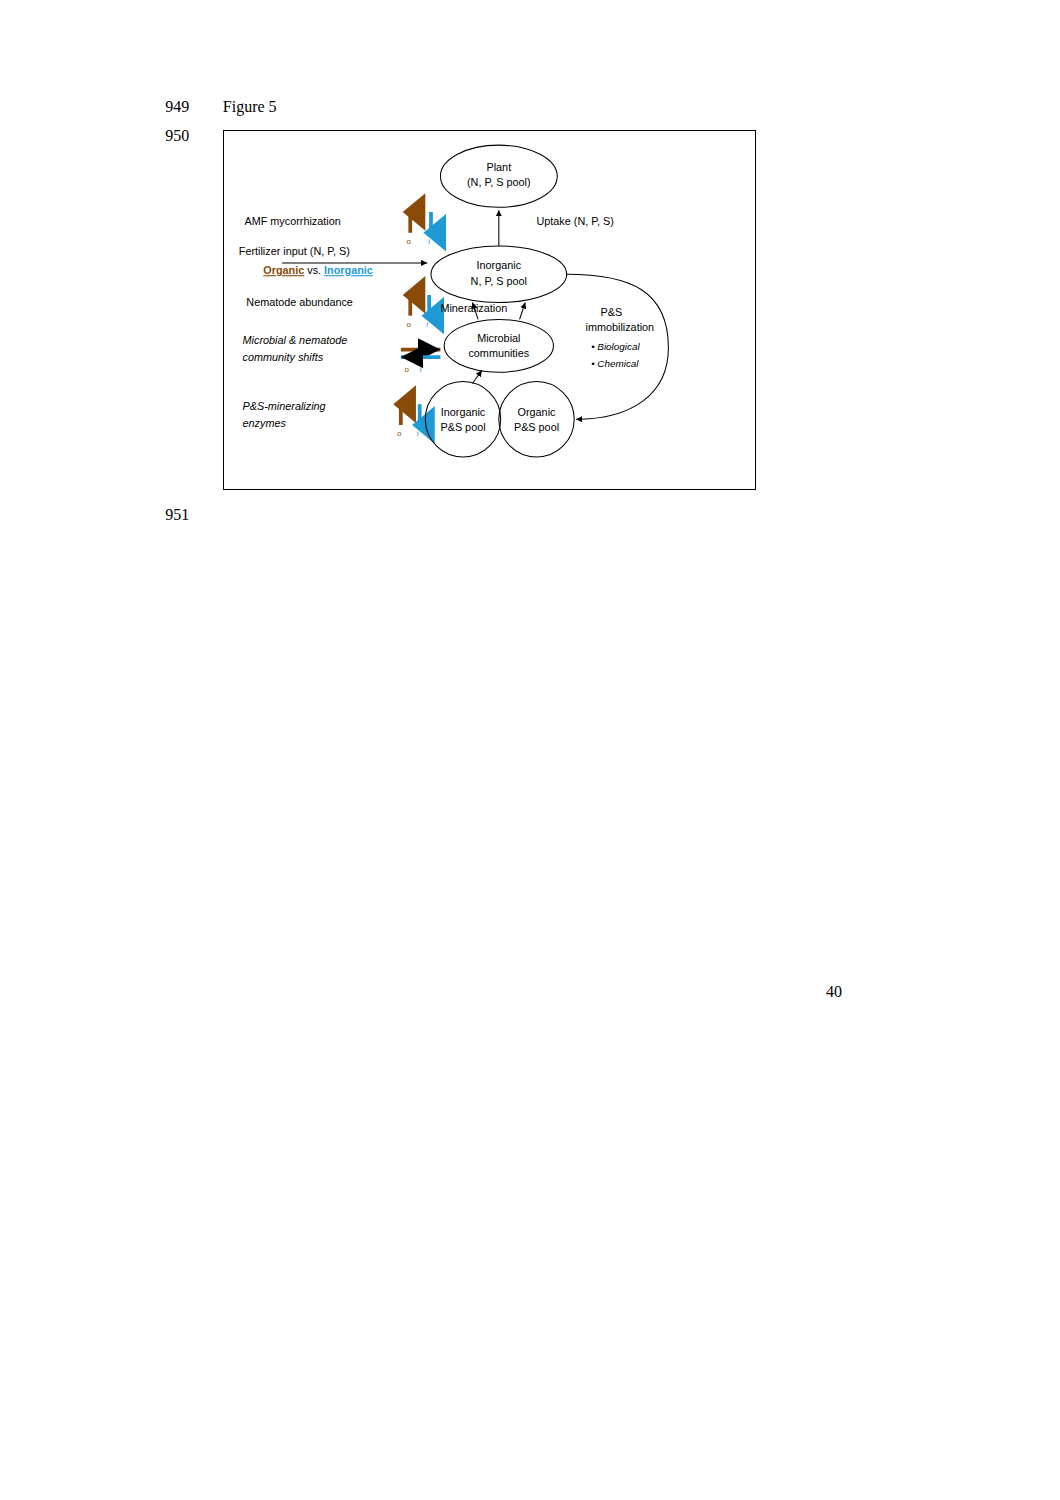949
Figure 5
950
Conceptual diagram of nutrient cycling under organic versus inorganic fertilizer input Plant N, P, S pool at top receives uptake from an inorganic N, P, S pool. Fertilizer input (organic versus inorganic) feeds the inorganic pool. Microbial communities mineralize organic P and S pools into inorganic P and S pools, which feed back to the inorganic N, P, S pool. Arrows indicate increases under organic (brown, up) and decreases under inorganic (blue, down) for AMF mycorrhization, nematode abundance, and P and S mineralizing enzymes; a double-headed horizontal arrow indicates microbial and nematode community shifts. P and S immobilization is biological and chemical. Plant (N, P, S pool) Inorganic N, P, S pool Uptake (N, P, S) AMF mycorrhization o i Fertilizer input (N, P, S) Organic vs. Inorganic Nematode abundance o i Mineralization Microbial communities Microbial & nematode community shifts o i P&S-mineralizing enzymes o i Inorganic P&S pool Organic P&S pool P&S immobilization • Biological • Chemical
951
40